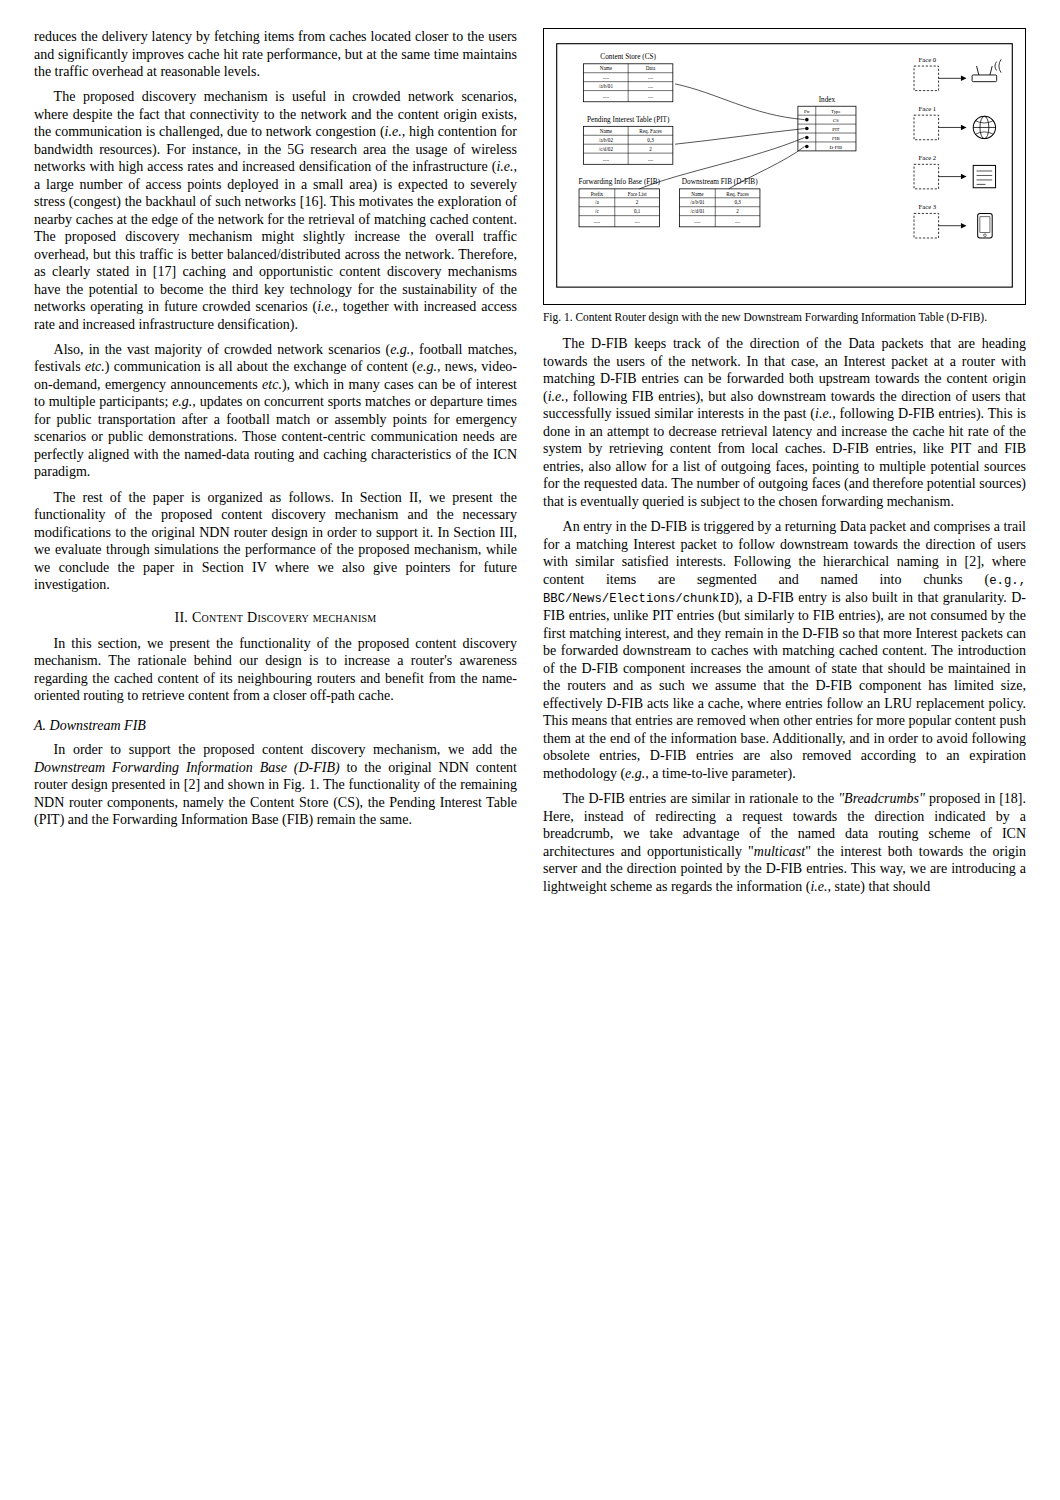reduces the delivery latency by fetching items from caches located closer to the users and significantly improves cache hit rate performance, but at the same time maintains the traffic overhead at reasonable levels.
The proposed discovery mechanism is useful in crowded network scenarios, where despite the fact that connectivity to the network and the content origin exists, the communication is challenged, due to network congestion (i.e., high contention for bandwidth resources). For instance, in the 5G research area the usage of wireless networks with high access rates and increased densification of the infrastructure (i.e., a large number of access points deployed in a small area) is expected to severely stress (congest) the backhaul of such networks [16]. This motivates the exploration of nearby caches at the edge of the network for the retrieval of matching cached content. The proposed discovery mechanism might slightly increase the overall traffic overhead, but this traffic is better balanced/distributed across the network. Therefore, as clearly stated in [17] caching and opportunistic content discovery mechanisms have the potential to become the third key technology for the sustainability of the networks operating in future crowded scenarios (i.e., together with increased access rate and increased infrastructure densification).
Also, in the vast majority of crowded network scenarios (e.g., football matches, festivals etc.) communication is all about the exchange of content (e.g., news, video-on-demand, emergency announcements etc.), which in many cases can be of interest to multiple participants; e.g., updates on concurrent sports matches or departure times for public transportation after a football match or assembly points for emergency scenarios or public demonstrations. Those content-centric communication needs are perfectly aligned with the named-data routing and caching characteristics of the ICN paradigm.
The rest of the paper is organized as follows. In Section II, we present the functionality of the proposed content discovery mechanism and the necessary modifications to the original NDN router design in order to support it. In Section III, we evaluate through simulations the performance of the proposed mechanism, while we conclude the paper in Section IV where we also give pointers for future investigation.
II. Content Discovery mechanism
In this section, we present the functionality of the proposed content discovery mechanism. The rationale behind our design is to increase a router's awareness regarding the cached content of its neighbouring routers and benefit from the name-oriented routing to retrieve content from a closer off-path cache.
A. Downstream FIB
In order to support the proposed content discovery mechanism, we add the Downstream Forwarding Information Base (D-FIB) to the original NDN content router design presented in [2] and shown in Fig. 1. The functionality of the remaining NDN router components, namely the Content Store (CS), the Pending Interest Table (PIT) and the Forwarding Information Base (FIB) remain the same.
Content Store (CS) Name Data ..... .... /a/b/01 .... ..... .... Pending Interest Table (PIT) Name Req. Faces /a/b/02 0,3 /c/d/02 2 ..... .... Forwarding Info Base (FIB) Prefix Face List /a 2 /c 0,1 ..... .... Downstream FIB (D-FIB) Name Req. Faces /a/b/01 0,3 /c/d/01 2 ..... .... Index Ptr Type CS PIT FIB D-FIB Face 0 Face 1 Face 2 Face 3
Fig. 1. Content Router design with the new Downstream Forwarding Information Table (D-FIB).
The D-FIB keeps track of the direction of the Data packets that are heading towards the users of the network. In that case, an Interest packet at a router with matching D-FIB entries can be forwarded both upstream towards the content origin (i.e., following FIB entries), but also downstream towards the direction of users that successfully issued similar interests in the past (i.e., following D-FIB entries). This is done in an attempt to decrease retrieval latency and increase the cache hit rate of the system by retrieving content from local caches. D-FIB entries, like PIT and FIB entries, also allow for a list of outgoing faces, pointing to multiple potential sources for the requested data. The number of outgoing faces (and therefore potential sources) that is eventually queried is subject to the chosen forwarding mechanism.
An entry in the D-FIB is triggered by a returning Data packet and comprises a trail for a matching Interest packet to follow downstream towards the direction of users with similar satisfied interests. Following the hierarchical naming in [2], where content items are segmented and named into chunks (e.g., BBC/News/Elections/chunkID), a D-FIB entry is also built in that granularity. D-FIB entries, unlike PIT entries (but similarly to FIB entries), are not consumed by the first matching interest, and they remain in the D-FIB so that more Interest packets can be forwarded downstream to caches with matching cached content. The introduction of the D-FIB component increases the amount of state that should be maintained in the routers and as such we assume that the D-FIB component has limited size, effectively D-FIB acts like a cache, where entries follow an LRU replacement policy. This means that entries are removed when other entries for more popular content push them at the end of the information base. Additionally, and in order to avoid following obsolete entries, D-FIB entries are also removed according to an expiration methodology (e.g., a time-to-live parameter).
The D-FIB entries are similar in rationale to the "Breadcrumbs" proposed in [18]. Here, instead of redirecting a request towards the direction indicated by a breadcrumb, we take advantage of the named data routing scheme of ICN architectures and opportunistically "multicast" the interest both towards the origin server and the direction pointed by the D-FIB entries. This way, we are introducing a lightweight scheme as regards the information (i.e., state) that should